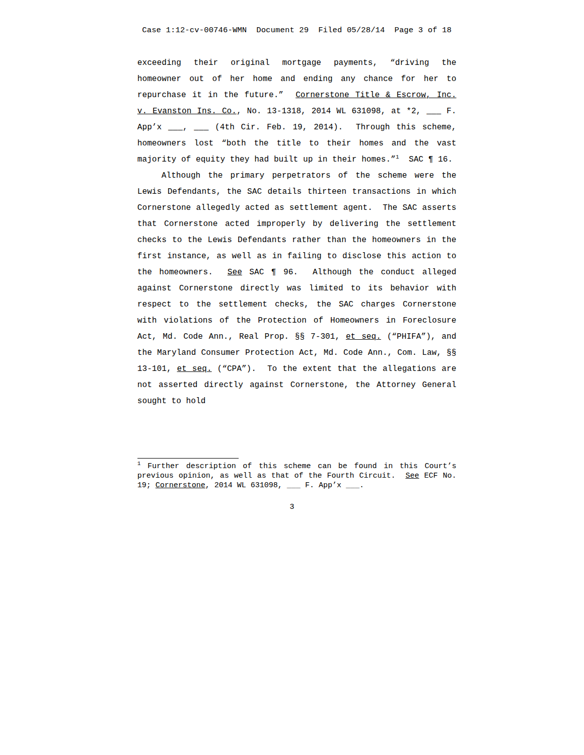Case 1:12-cv-00746-WMN Document 29 Filed 05/28/14 Page 3 of 18
exceeding their original mortgage payments, “driving the homeowner out of her home and ending any chance for her to repurchase it in the future.” Cornerstone Title & Escrow, Inc. v. Evanston Ins. Co., No. 13-1318, 2014 WL 631098, at *2, ___ F. App’x ___, ___ (4th Cir. Feb. 19, 2014). Through this scheme, homeowners lost “both the title to their homes and the vast majority of equity they had built up in their homes.”1 SAC ¶ 16.
Although the primary perpetrators of the scheme were the Lewis Defendants, the SAC details thirteen transactions in which Cornerstone allegedly acted as settlement agent. The SAC asserts that Cornerstone acted improperly by delivering the settlement checks to the Lewis Defendants rather than the homeowners in the first instance, as well as in failing to disclose this action to the homeowners. See SAC ¶ 96. Although the conduct alleged against Cornerstone directly was limited to its behavior with respect to the settlement checks, the SAC charges Cornerstone with violations of the Protection of Homeowners in Foreclosure Act, Md. Code Ann., Real Prop. §§ 7-301, et seq. (“PHIFA”), and the Maryland Consumer Protection Act, Md. Code Ann., Com. Law, §§ 13-101, et seq. (“CPA”). To the extent that the allegations are not asserted directly against Cornerstone, the Attorney General sought to hold
1 Further description of this scheme can be found in this Court’s previous opinion, as well as that of the Fourth Circuit. See ECF No. 19; Cornerstone, 2014 WL 631098, ___ F. App’x ___.
3